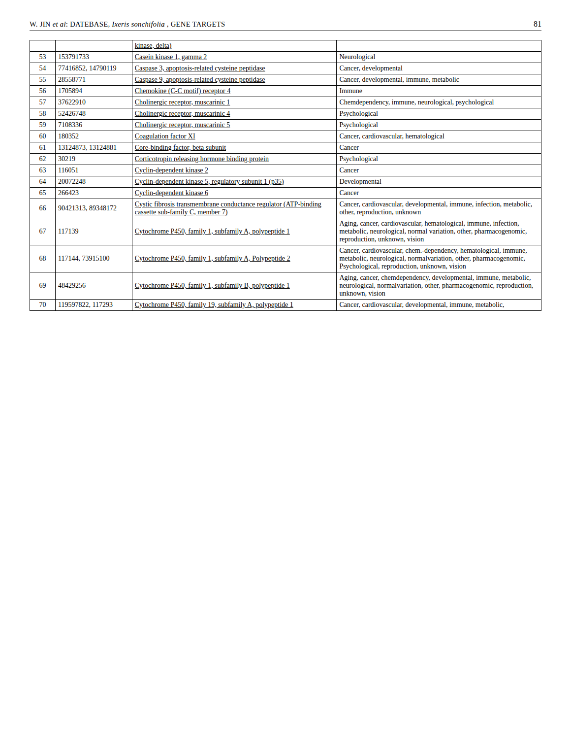W. JIN et al: DATEBASE, Ixeris sonchifolia , GENE TARGETS 81
| | | kinase, delta) | |
| 53 | 153791733 | Casein kinase 1, gamma 2 | Neurological |
| 54 | 77416852, 14790119 | Caspase 3, apoptosis-related cysteine peptidase | Cancer, developmental |
| 55 | 28558771 | Caspase 9, apoptosis-related cysteine peptidase | Cancer, developmental, immune, metabolic |
| 56 | 1705894 | Chemokine (C-C motif) receptor 4 | Immune |
| 57 | 37622910 | Cholinergic receptor, muscarinic 1 | Chemdependency, immune, neurological, psychological |
| 58 | 52426748 | Cholinergic receptor, muscarinic 4 | Psychological |
| 59 | 7108336 | Cholinergic receptor, muscarinic 5 | Psychological |
| 60 | 180352 | Coagulation factor XI | Cancer, cardiovascular, hematological |
| 61 | 13124873, 13124881 | Core-binding factor, beta subunit | Cancer |
| 62 | 30219 | Corticotropin releasing hormone binding protein | Psychological |
| 63 | 116051 | Cyclin-dependent kinase 2 | Cancer |
| 64 | 20072248 | Cyclin-dependent kinase 5, regulatory subunit 1 (p35) | Developmental |
| 65 | 266423 | Cyclin-dependent kinase 6 | Cancer |
| 66 | 90421313, 89348172 | Cystic fibrosis transmembrane conductance regulator (ATP-binding cassette sub-family C, member 7) | Cancer, cardiovascular, developmental, immune, infection, metabolic, other, reproduction, unknown |
| 67 | 117139 | Cytochrome P450, family 1, subfamily A, polypeptide 1 | Aging, cancer, cardiovascular, hematological, immune, infection, metabolic, neurological, normal variation, other, pharmacogenomic, reproduction, unknown, vision |
| 68 | 117144, 73915100 | Cytochrome P450, family 1, subfamily A, Polypeptide 2 | Cancer, cardiovascular, chem.-dependency, hematological, immune, metabolic, neurological, normalvariation, other, pharmacogenomic, Psychological, reproduction, unknown, vision |
| 69 | 48429256 | Cytochrome P450, family 1, subfamily B, polypeptide 1 | Aging, cancer, chemdependency, developmental, immune, metabolic, neurological, normalvariation, other, pharmacogenomic, reproduction, unknown, vision |
| 70 | 119597822, 117293 | Cytochrome P450, family 19, subfamily A, polypeptide 1 | Cancer, cardiovascular, developmental, immune, metabolic, |